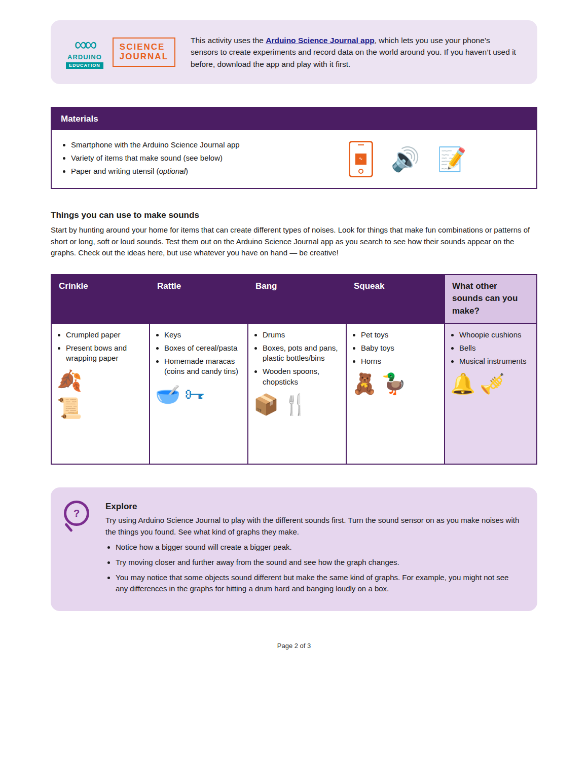∞∞
ARDUINO
EDUCATION
SCIENCE JOURNAL
This activity uses the Arduino Science Journal app, which lets you use your phone’s sensors to create experiments and record data on the world around you. If you haven’t used it before, download the app and play with it first.
Materials
Smartphone with the Arduino Science Journal app
Variety of items that make sound (see below)
Paper and writing utensil (optional)
∿
🔊
📝
Things you can use to make sounds
Start by hunting around your home for items that can create different types of noises. Look for things that make fun combinations or patterns of short or long, soft or loud sounds. Test them out on the Arduino Science Journal app as you search to see how their sounds appear on the graphs. Check out the ideas here, but use whatever you have on hand — be creative!
| Crinkle | Rattle | Bang | Squeak | What other sounds can you make? |
| --- | --- | --- | --- | --- |
| Crumpled paper Present bows and wrapping paper 🍂 📜 | Keys Boxes of cereal/pasta Homemade maracas (coins and candy tins) 🥣 🗝 | Drums Boxes, pots and pans, plastic bottles/bins Wooden spoons, chopsticks 📦 🍴 | Pet toys Baby toys Horns 🧸 🦆 | Whoopie cushions Bells Musical instruments 🔔 🎺 |
?
Explore
Try using Arduino Science Journal to play with the different sounds first. Turn the sound sensor on as you make noises with the things you found. See what kind of graphs they make.
Notice how a bigger sound will create a bigger peak.
Try moving closer and further away from the sound and see how the graph changes.
You may notice that some objects sound different but make the same kind of graphs. For example, you might not see any differences in the graphs for hitting a drum hard and banging loudly on a box.
Page 2 of 3